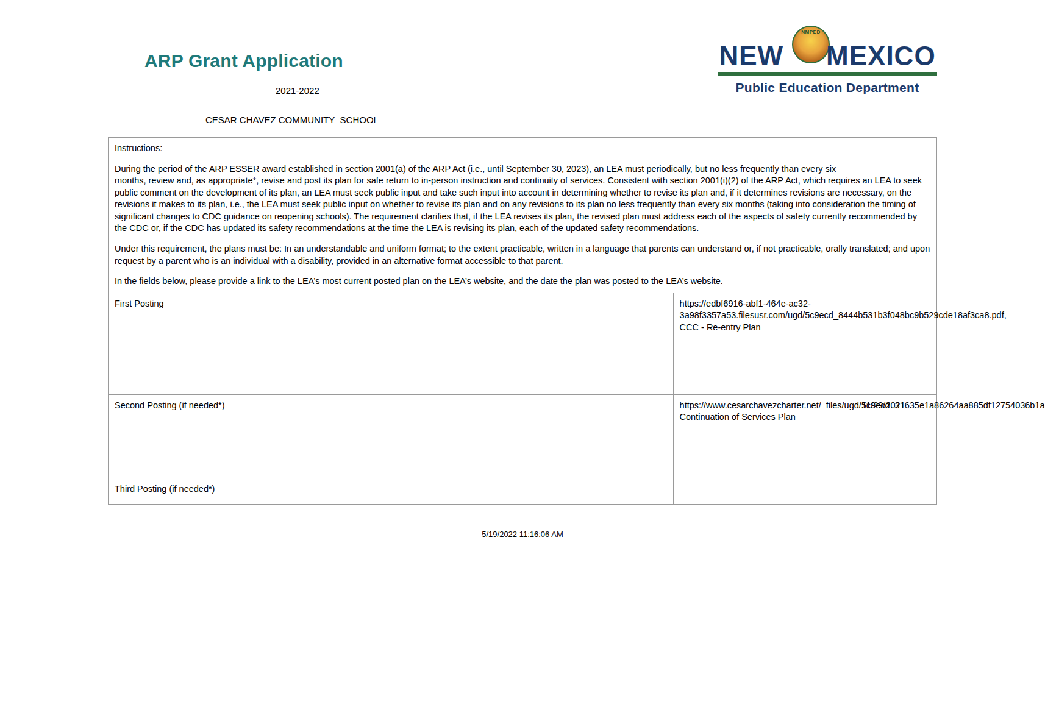ARP Grant Application
2021-2022
CESAR CHAVEZ COMMUNITY SCHOOL
NEWMEXICO
Public Education Department
| Instructions: During the period of the ARP ESSER award established in section 2001(a) of the ARP Act (i.e., until September 30, 2023), an LEA must periodically, but no less frequently than every six months, review and, as appropriate*, revise and post its plan for safe return to in-person instruction and continuity of services. Consistent with section 2001(i)(2) of the ARP Act, which requires an LEA to seek public comment on the development of its plan, an LEA must seek public input and take such input into account in determining whether to revise its plan and, if it determines revisions are necessary, on the revisions it makes to its plan, i.e., the LEA must seek public input on whether to revise its plan and on any revisions to its plan no less frequently than every six months (taking into consideration the timing of significant changes to CDC guidance on reopening schools). The requirement clarifies that, if the LEA revises its plan, the revised plan must address each of the aspects of safety currently recommended by the CDC or, if the CDC has updated its safety recommendations at the time the LEA is revising its plan, each of the updated safety recommendations. Under this requirement, the plans must be: In an understandable and uniform format; to the extent practicable, written in a language that parents can understand or, if not practicable, orally translated; and upon request by a parent who is an individual with a disability, provided in an alternative format accessible to that parent. In the fields below, please provide a link to the LEA’s most current posted plan on the LEA’s website, and the date the plan was posted to the LEA’s website. |
| First Posting | https://edbf6916-abf1-464e-ac32-3a98f3357a53.filesusr.com/ugd/5c9ecd_8444b531b3f048bc9b529cde18af3ca8.pdf, CCC - Re-entry Plan | |
| Second Posting (if needed*) | https://www.cesarchavezcharter.net/_files/ugd/5c9ecd_31635e1a86264aa885df12754036b1a1.pdf, Continuation of Services Plan | 11/29/2021 |
| Third Posting (if needed*) | | |
5/19/2022 11:16:06 AM